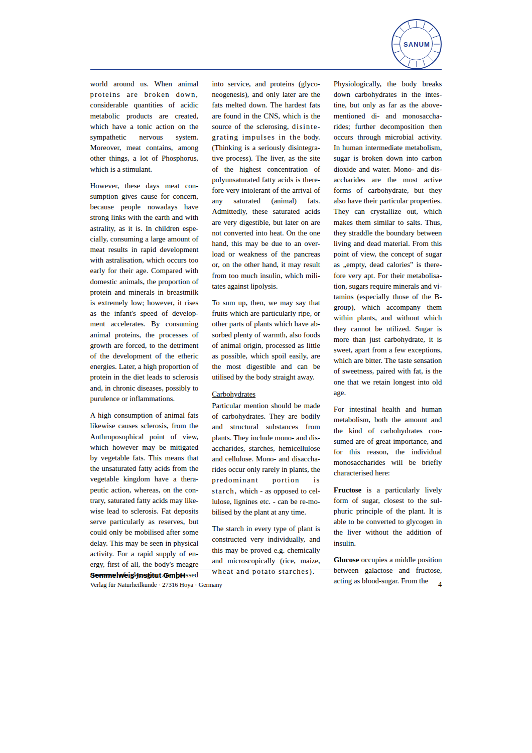SANUM
world around us. When animal proteins are broken down, considerable quantities of acidic metabolic products are created, which have a tonic action on the sympathetic nervous system. Moreover, meat contains, among other things, a lot of Phosphorus, which is a stimulant.
However, these days meat consumption gives cause for concern, because people nowadays have strong links with the earth and with astrality, as it is. In children especially, consuming a large amount of meat results in rapid development with astralisation, which occurs too early for their age. Compared with domestic animals, the proportion of protein and minerals in breastmilk is extremely low; however, it rises as the infant's speed of development accelerates. By consuming animal proteins, the processes of growth are forced, to the detriment of the development of the etheric energies. Later, a high proportion of protein in the diet leads to sclerosis and, in chronic diseases, possibly to purulence or inflammations.
A high consumption of animal fats likewise causes sclerosis, from the Anthroposophical point of view, which however may be mitigated by vegetable fats. This means that the unsaturated fatty acids from the vegetable kingdom have a therapeutic action, whereas, on the contrary, saturated fatty acids may likewise lead to sclerosis. Fat deposits serve particularly as reserves, but could only be mobilised after some delay. This may be seen in physical activity. For a rapid supply of energy, first of all, the body's meagre reserves of glycogen are pressed into service, and proteins (glyconeogenesis), and only later are the fats melted down. The hardest fats are found in the CNS, which is the source of the sclerosing, disintegrating impulses in the body. (Thinking is a seriously disintegrative process). The liver, as the site of the highest concentration of polyunsaturated fatty acids is therefore very intolerant of the arrival of any saturated (animal) fats. Admittedly, these saturated acids are very digestible, but later on are not converted into heat. On the one hand, this may be due to an overload or weakness of the pancreas or, on the other hand, it may result from too much insulin, which militates against lipolysis.
To sum up, then, we may say that fruits which are particularly ripe, or other parts of plants which have absorbed plenty of warmth, also foods of animal origin, processed as little as possible, which spoil easily, are the most digestible and can be utilised by the body straight away.
Carbohydrates
Particular mention should be made of carbohydrates. They are bodily and structural substances from plants. They include mono- and disaccharides, starches, hemicellulose and cellulose. Mono- and disaccharides occur only rarely in plants, the predominant portion is starch, which - as opposed to cellulose, lignines etc. - can be re-mobilised by the plant at any time.
The starch in every type of plant is constructed very individually, and this may be proved e.g. chemically and microscopically (rice, maize, wheat and potato starches).
Physiologically, the body breaks down carbohydrates in the intestine, but only as far as the above-mentioned di- and monosaccharides; further decomposition then occurs through microbial activity. In human intermediate metabolism, sugar is broken down into carbon dioxide and water. Mono- and disaccharides are the most active forms of carbohydrate, but they also have their particular properties. They can crystallize out, which makes them similar to salts. Thus, they straddle the boundary between living and dead material. From this point of view, the concept of sugar as „empty, dead calories" is therefore very apt. For their metabolisation, sugars require minerals and vitamins (especially those of the B-group), which accompany them within plants, and without which they cannot be utilized. Sugar is more than just carbohydrate, it is sweet, apart from a few exceptions, which are bitter. The taste sensation of sweetness, paired with fat, is the one that we retain longest into old age.
For intestinal health and human metabolism, both the amount and the kind of carbohydrates consumed are of great importance, and for this reason, the individual monosaccharides will be briefly characterised here:
Fructose is a particularly lively form of sugar, closest to the sulphuric principle of the plant. It is able to be converted to glycogen in the liver without the addition of insulin.
Glucose occupies a middle position between galactose and fructose, acting as blood-sugar. From the
Semmelweis-Institut GmbH
Verlag für Naturheilkunde · 27316 Hoya · Germany 4